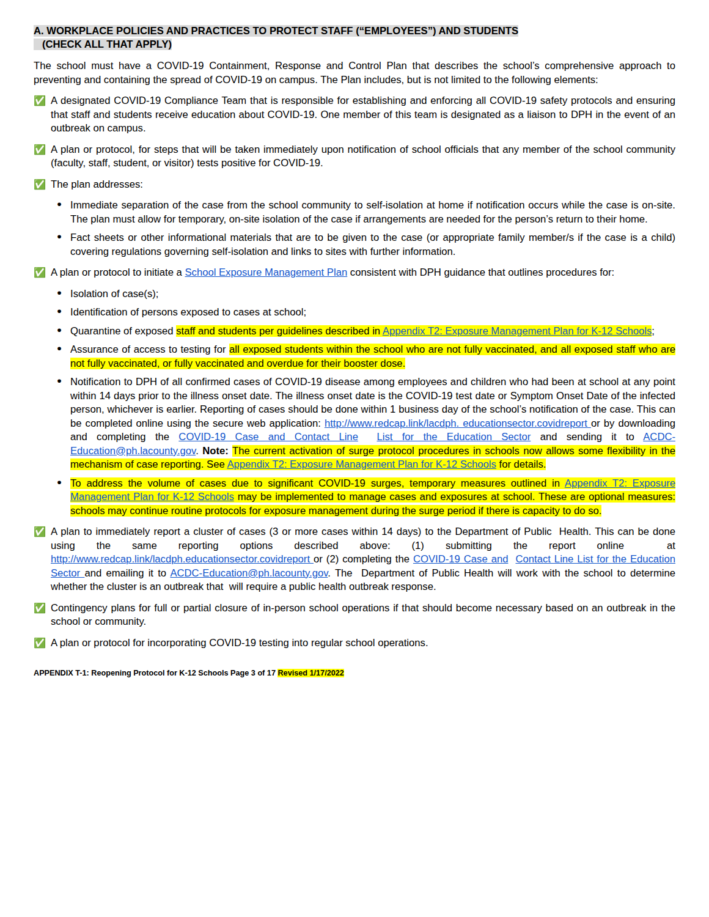A. WORKPLACE POLICIES AND PRACTICES TO PROTECT STAFF (“EMPLOYEES”) AND STUDENTS
(CHECK ALL THAT APPLY)
The school must have a COVID-19 Containment, Response and Control Plan that describes the school’s comprehensive approach to preventing and containing the spread of COVID-19 on campus. The Plan includes, but is not limited to the following elements:
A designated COVID-19 Compliance Team that is responsible for establishing and enforcing all COVID-19 safety protocols and ensuring that staff and students receive education about COVID-19. One member of this team is designated as a liaison to DPH in the event of an outbreak on campus.
A plan or protocol, for steps that will be taken immediately upon notification of school officials that any member of the school community (faculty, staff, student, or visitor) tests positive for COVID-19.
The plan addresses:
Immediate separation of the case from the school community to self-isolation at home if notification occurs while the case is on-site. The plan must allow for temporary, on-site isolation of the case if arrangements are needed for the person’s return to their home.
Fact sheets or other informational materials that are to be given to the case (or appropriate family member/s if the case is a child) covering regulations governing self-isolation and links to sites with further information.
A plan or protocol to initiate a School Exposure Management Plan consistent with DPH guidance that outlines procedures for:
Isolation of case(s);
Identification of persons exposed to cases at school;
Quarantine of exposed staff and students per guidelines described in Appendix T2: Exposure Management Plan for K-12 Schools;
Assurance of access to testing for all exposed students within the school who are not fully vaccinated, and all exposed staff who are not fully vaccinated, or fully vaccinated and overdue for their booster dose.
Notification to DPH of all confirmed cases of COVID-19 disease among employees and children who had been at school at any point within 14 days prior to the illness onset date. The illness onset date is the COVID-19 test date or Symptom Onset Date of the infected person, whichever is earlier. Reporting of cases should be done within 1 business day of the school’s notification of the case. This can be completed online using the secure web application: http://www.redcap.link/lacdph. educationsector.covidreport or by downloading and completing the COVID-19 Case and Contact Line List for the Education Sector and sending it to ACDC-Education@ph.lacounty.gov. Note: The current activation of surge protocol procedures in schools now allows some flexibility in the mechanism of case reporting. See Appendix T2: Exposure Management Plan for K-12 Schools for details.
To address the volume of cases due to significant COVID-19 surges, temporary measures outlined in Appendix T2: Exposure Management Plan for K-12 Schools may be implemented to manage cases and exposures at school. These are optional measures: schools may continue routine protocols for exposure management during the surge period if there is capacity to do so.
A plan to immediately report a cluster of cases (3 or more cases within 14 days) to the Department of Public Health. This can be done using the same reporting options described above: (1) submitting the report online at http://www.redcap.link/lacdph.educationsector.covidreport or (2) completing the COVID-19 Case and Contact Line List for the Education Sector and emailing it to ACDC-Education@ph.lacounty.gov. The Department of Public Health will work with the school to determine whether the cluster is an outbreak that will require a public health outbreak response.
Contingency plans for full or partial closure of in-person school operations if that should become necessary based on an outbreak in the school or community.
A plan or protocol for incorporating COVID-19 testing into regular school operations.
APPENDIX T-1: Reopening Protocol for K-12 Schools Page 3 of 17 Revised 1/17/2022